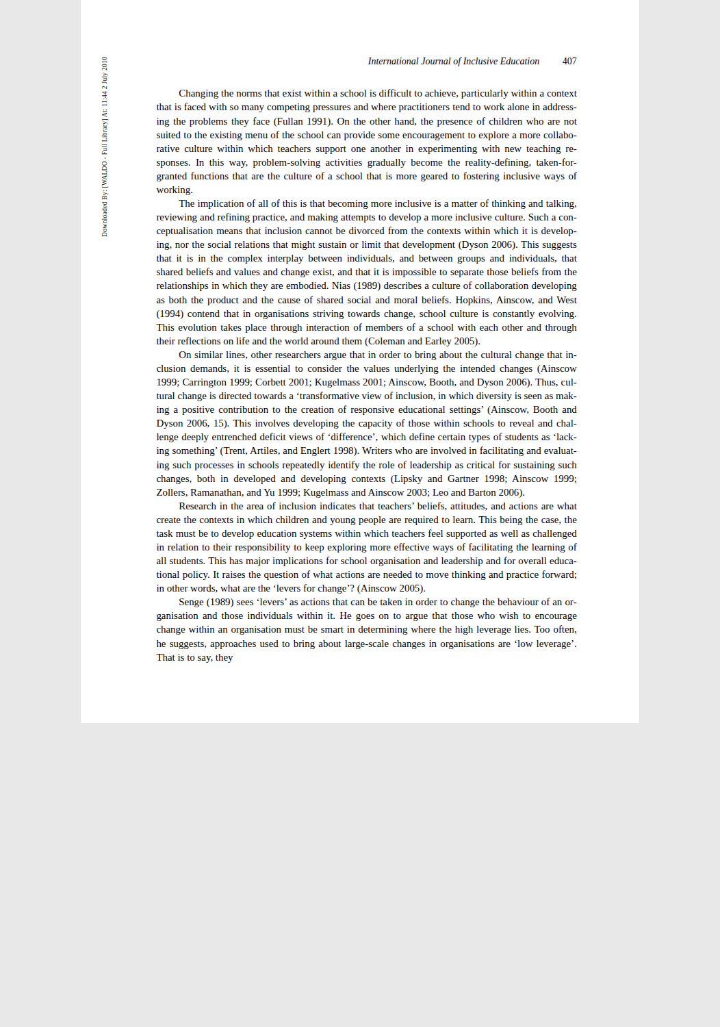Downloaded By: [WALDO - Full Library] At: 11:44 2 July 2010
International Journal of Inclusive Education 407
Changing the norms that exist within a school is difficult to achieve, particularly within a context that is faced with so many competing pressures and where practitioners tend to work alone in addressing the problems they face (Fullan 1991). On the other hand, the presence of children who are not suited to the existing menu of the school can provide some encouragement to explore a more collaborative culture within which teachers support one another in experimenting with new teaching responses. In this way, problem-solving activities gradually become the reality-defining, taken-for-granted functions that are the culture of a school that is more geared to fostering inclusive ways of working.
The implication of all of this is that becoming more inclusive is a matter of thinking and talking, reviewing and refining practice, and making attempts to develop a more inclusive culture. Such a conceptualisation means that inclusion cannot be divorced from the contexts within which it is developing, nor the social relations that might sustain or limit that development (Dyson 2006). This suggests that it is in the complex interplay between individuals, and between groups and individuals, that shared beliefs and values and change exist, and that it is impossible to separate those beliefs from the relationships in which they are embodied. Nias (1989) describes a culture of collaboration developing as both the product and the cause of shared social and moral beliefs. Hopkins, Ainscow, and West (1994) contend that in organisations striving towards change, school culture is constantly evolving. This evolution takes place through interaction of members of a school with each other and through their reflections on life and the world around them (Coleman and Earley 2005).
On similar lines, other researchers argue that in order to bring about the cultural change that inclusion demands, it is essential to consider the values underlying the intended changes (Ainscow 1999; Carrington 1999; Corbett 2001; Kugelmass 2001; Ainscow, Booth, and Dyson 2006). Thus, cultural change is directed towards a ‘transformative view of inclusion, in which diversity is seen as making a positive contribution to the creation of responsive educational settings’ (Ainscow, Booth and Dyson 2006, 15). This involves developing the capacity of those within schools to reveal and challenge deeply entrenched deficit views of ‘difference’, which define certain types of students as ‘lacking something’ (Trent, Artiles, and Englert 1998). Writers who are involved in facilitating and evaluating such processes in schools repeatedly identify the role of leadership as critical for sustaining such changes, both in developed and developing contexts (Lipsky and Gartner 1998; Ainscow 1999; Zollers, Ramanathan, and Yu 1999; Kugelmass and Ainscow 2003; Leo and Barton 2006).
Research in the area of inclusion indicates that teachers’ beliefs, attitudes, and actions are what create the contexts in which children and young people are required to learn. This being the case, the task must be to develop education systems within which teachers feel supported as well as challenged in relation to their responsibility to keep exploring more effective ways of facilitating the learning of all students. This has major implications for school organisation and leadership and for overall educational policy. It raises the question of what actions are needed to move thinking and practice forward; in other words, what are the ‘levers for change’? (Ainscow 2005).
Senge (1989) sees ‘levers’ as actions that can be taken in order to change the behaviour of an organisation and those individuals within it. He goes on to argue that those who wish to encourage change within an organisation must be smart in determining where the high leverage lies. Too often, he suggests, approaches used to bring about large-scale changes in organisations are ‘low leverage’. That is to say, they